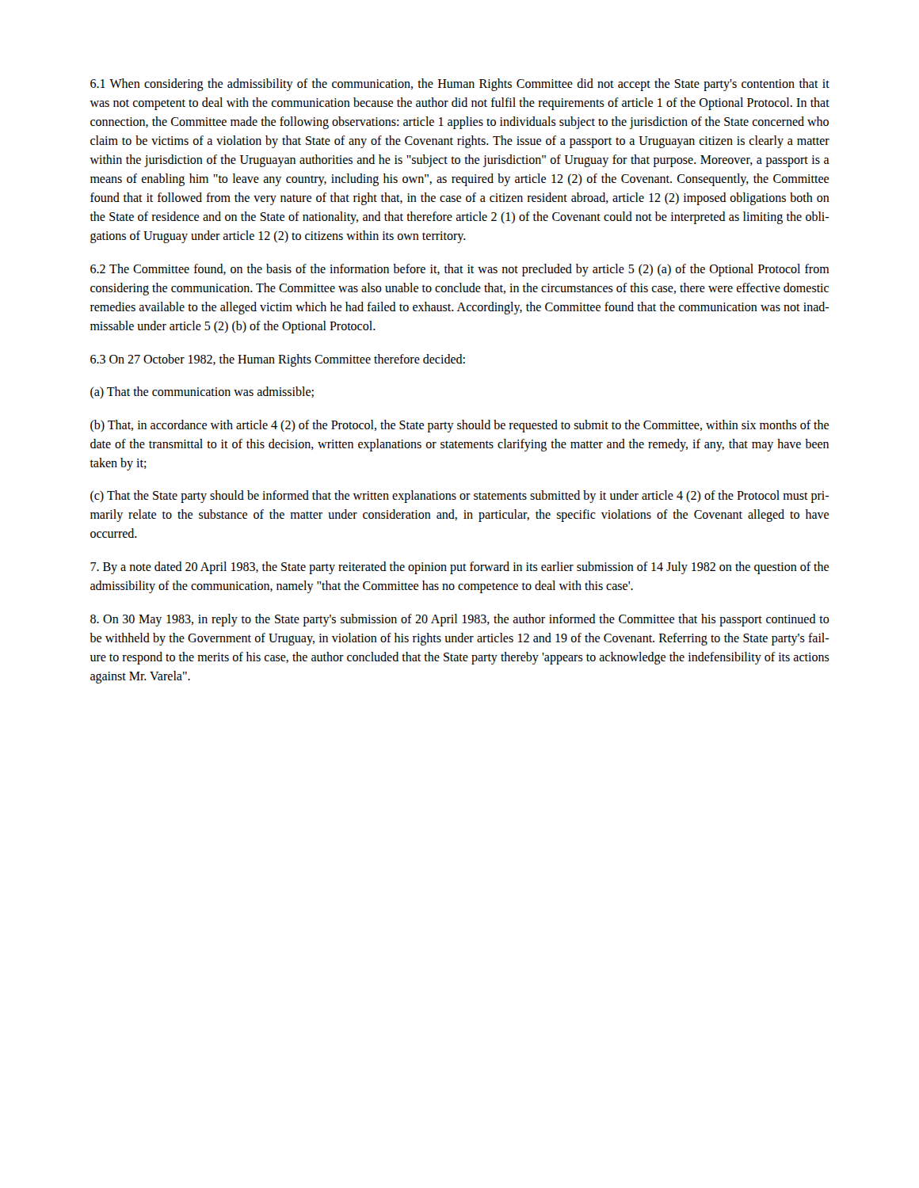6.1 When considering the admissibility of the communication, the Human Rights Committee did not accept the State party's contention that it was not competent to deal with the communication because the author did not fulfil the requirements of article 1 of the Optional Protocol. In that connection, the Committee made the following observations: article 1 applies to individuals subject to the jurisdiction of the State concerned who claim to be victims of a violation by that State of any of the Covenant rights. The issue of a passport to a Uruguayan citizen is clearly a matter within the jurisdiction of the Uruguayan authorities and he is "subject to the jurisdiction" of Uruguay for that purpose. Moreover, a passport is a means of enabling him "to leave any country, including his own", as required by article 12 (2) of the Covenant. Consequently, the Committee found that it followed from the very nature of that right that, in the case of a citizen resident abroad, article 12 (2) imposed obligations both on the State of residence and on the State of nationality, and that therefore article 2 (1) of the Covenant could not be interpreted as limiting the obligations of Uruguay under article 12 (2) to citizens within its own territory.
6.2 The Committee found, on the basis of the information before it, that it was not precluded by article 5 (2) (a) of the Optional Protocol from considering the communication. The Committee was also unable to conclude that, in the circumstances of this case, there were effective domestic remedies available to the alleged victim which he had failed to exhaust. Accordingly, the Committee found that the communication was not inadmissable under article 5 (2) (b) of the Optional Protocol.
6.3 On 27 October 1982, the Human Rights Committee therefore decided:
(a) That the communication was admissible;
(b) That, in accordance with article 4 (2) of the Protocol, the State party should be requested to submit to the Committee, within six months of the date of the transmittal to it of this decision, written explanations or statements clarifying the matter and the remedy, if any, that may have been taken by it;
(c) That the State party should be informed that the written explanations or statements submitted by it under article 4 (2) of the Protocol must primarily relate to the substance of the matter under consideration and, in particular, the specific violations of the Covenant alleged to have occurred.
7. By a note dated 20 April 1983, the State party reiterated the opinion put forward in its earlier submission of 14 July 1982 on the question of the admissibility of the communication, namely "that the Committee has no competence to deal with this case'.
8. On 30 May 1983, in reply to the State party's submission of 20 April 1983, the author informed the Committee that his passport continued to be withheld by the Government of Uruguay, in violation of his rights under articles 12 and 19 of the Covenant. Referring to the State party's failure to respond to the merits of his case, the author concluded that the State party thereby 'appears to acknowledge the indefensibility of its actions against Mr. Varela".